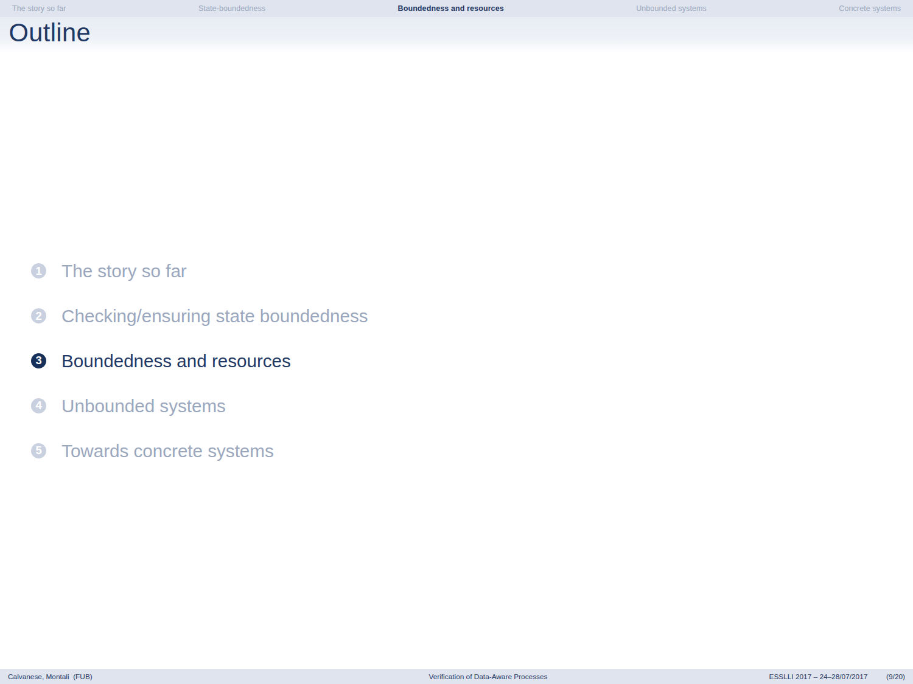The story so far
State-boundedness
Boundedness and resources
Unbounded systems
Concrete systems
Outline
The story so far
Checking/ensuring state boundedness
Boundedness and resources
Unbounded systems
Towards concrete systems
Calvanese, Montali (FUB) Verification of Data-Aware Processes ESSLLI 2017 – 24–28/07/2017 (9/20)